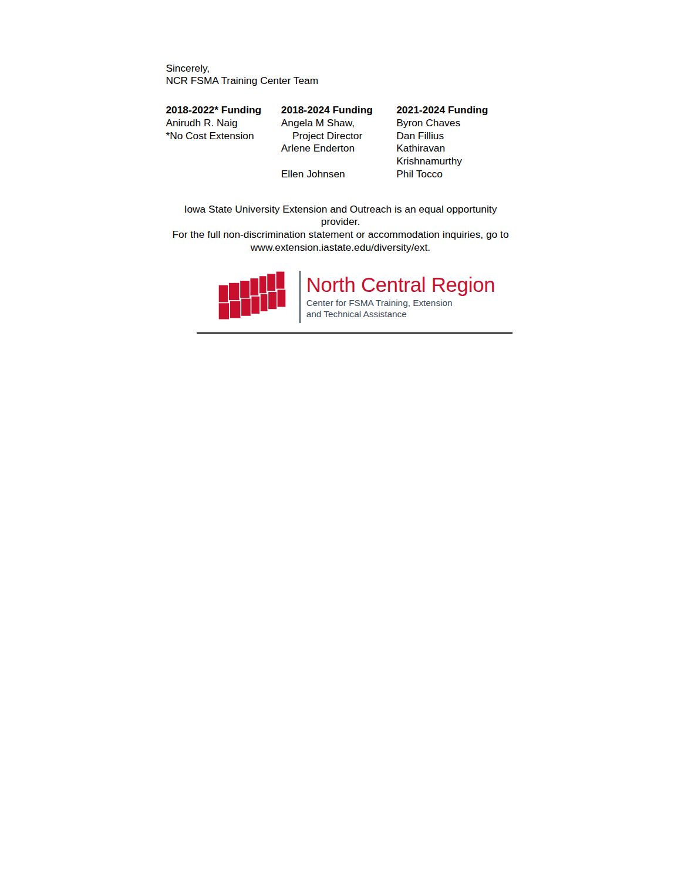Sincerely,
NCR FSMA Training Center Team
| 2018-2022* Funding | 2018-2024 Funding | 2021-2024 Funding |
| --- | --- | --- |
| Anirudh R. Naig | Angela M Shaw, | Byron Chaves |
| *No Cost Extension | Project Director | Dan Fillius |
| | Arlene Enderton | Kathiravan Krishnamurthy |
| | Ellen Johnsen | Phil Tocco |
Iowa State University Extension and Outreach is an equal opportunity provider.
For the full non-discrimination statement or accommodation inquiries, go to
www.extension.iastate.edu/diversity/ext.
North Central Region
Center for FSMA Training, Extension
and Technical Assistance